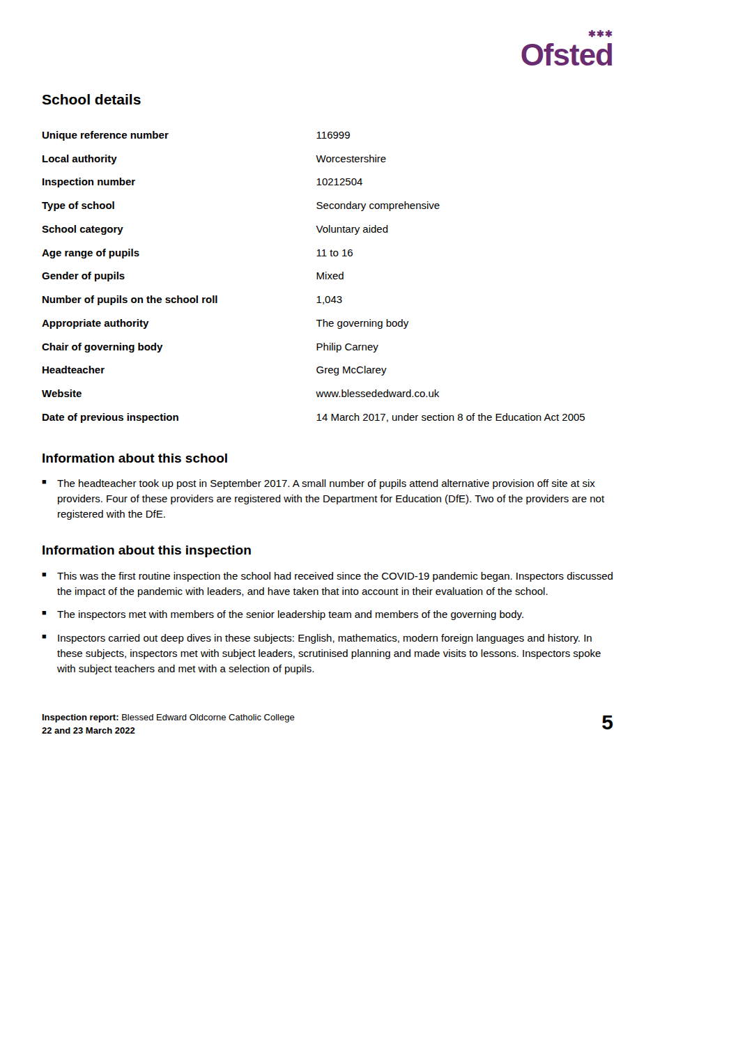✱✱✱
Ofsted
School details
| Unique reference number | 116999 |
| Local authority | Worcestershire |
| Inspection number | 10212504 |
| Type of school | Secondary comprehensive |
| School category | Voluntary aided |
| Age range of pupils | 11 to 16 |
| Gender of pupils | Mixed |
| Number of pupils on the school roll | 1,043 |
| Appropriate authority | The governing body |
| Chair of governing body | Philip Carney |
| Headteacher | Greg McClarey |
| Website | www.blessededward.co.uk |
| Date of previous inspection | 14 March 2017, under section 8 of the Education Act 2005 |
Information about this school
The headteacher took up post in September 2017. A small number of pupils attend alternative provision off site at six providers. Four of these providers are registered with the Department for Education (DfE). Two of the providers are not registered with the DfE.
Information about this inspection
This was the first routine inspection the school had received since the COVID-19 pandemic began. Inspectors discussed the impact of the pandemic with leaders, and have taken that into account in their evaluation of the school.
The inspectors met with members of the senior leadership team and members of the governing body.
Inspectors carried out deep dives in these subjects: English, mathematics, modern foreign languages and history. In these subjects, inspectors met with subject leaders, scrutinised planning and made visits to lessons. Inspectors spoke with subject teachers and met with a selection of pupils.
Inspection report: Blessed Edward Oldcorne Catholic College
22 and 23 March 2022
5